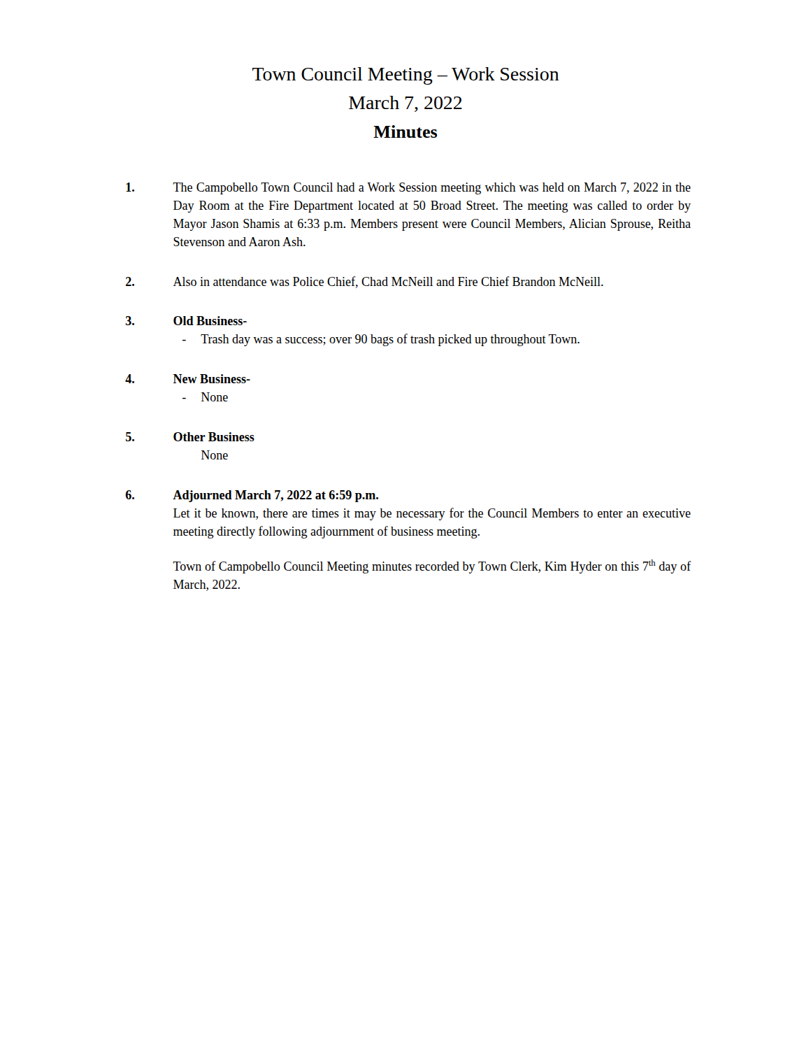Town Council Meeting – Work Session
March 7, 2022
Minutes
1.
The Campobello Town Council had a Work Session meeting which was held on March 7, 2022 in the Day Room at the Fire Department located at 50 Broad Street. The meeting was called to order by Mayor Jason Shamis at 6:33 p.m. Members present were Council Members, Alician Sprouse, Reitha Stevenson and Aaron Ash.
2.
Also in attendance was Police Chief, Chad McNeill and Fire Chief Brandon McNeill.
3.
Old Business-
Trash day was a success; over 90 bags of trash picked up throughout Town.
4.
New Business-
None
5.
Other Business
None
6.
Adjourned March 7, 2022 at 6:59 p.m.
Let it be known, there are times it may be necessary for the Council Members to enter an executive meeting directly following adjournment of business meeting.
Town of Campobello Council Meeting minutes recorded by Town Clerk, Kim Hyder on this 7th day of March, 2022.